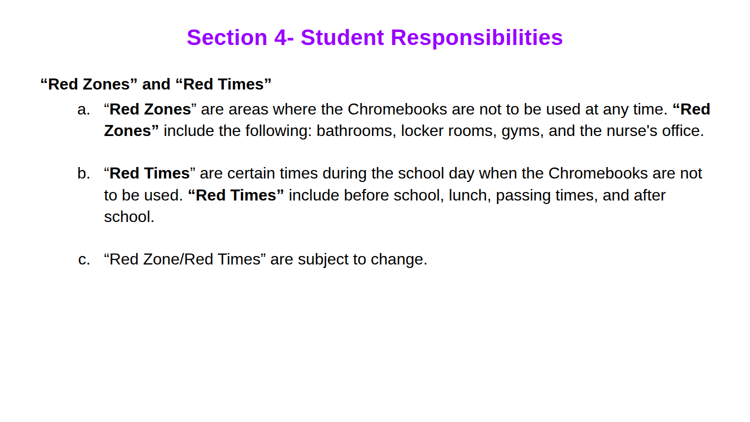Section 4- Student Responsibilities
“Red Zones” and “Red Times”
“Red Zones” are areas where the Chromebooks are not to be used at any time. “Red Zones” include the following: bathrooms, locker rooms, gyms, and the nurse's office.
“Red Times” are certain times during the school day when the Chromebooks are not to be used. “Red Times” include before school, lunch, passing times, and after school.
“Red Zone/Red Times” are subject to change.